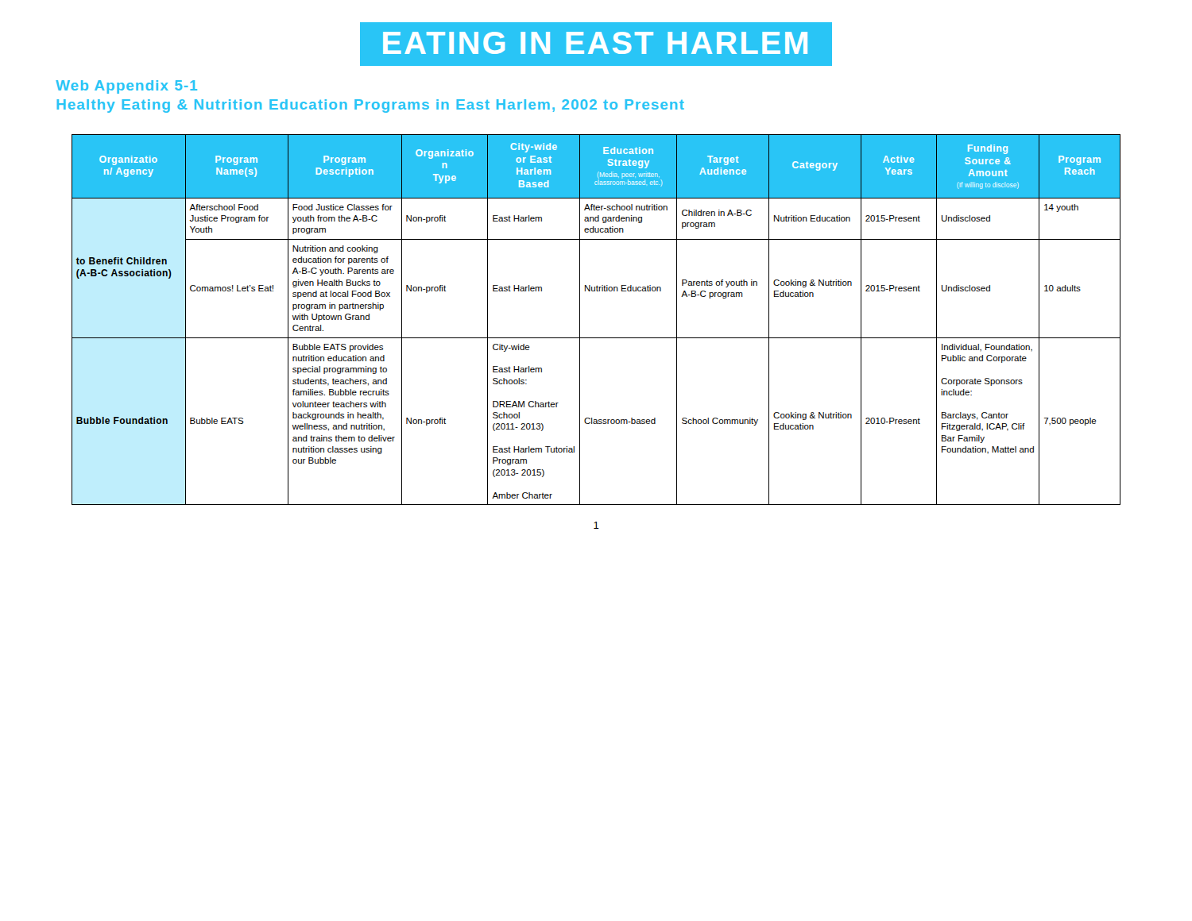EATING IN EAST HARLEM
Web Appendix 5-1
Healthy Eating & Nutrition Education Programs in East Harlem, 2002 to Present
| Organizatio n/ Agency | Program Name(s) | Program Description | Organizatio n Type | City-wide or East Harlem Based | Education Strategy (Media, peer, written, classroom-based, etc.) | Target Audience | Category | Active Years | Funding Source & Amount (If willing to disclose) | Program Reach |
| --- | --- | --- | --- | --- | --- | --- | --- | --- | --- | --- |
| to Benefit Children (A-B-C Association) | Afterschool Food Justice Program for Youth | Food Justice Classes for youth from the A-B-C program | Non-profit | East Harlem | After-school nutrition and gardening education | Children in A-B-C program | Nutrition Education | 2015-Present | Undisclosed | 14 youth |
| Comamos! Let’s Eat! | Nutrition and cooking education for parents of A-B-C youth. Parents are given Health Bucks to spend at local Food Box program in partnership with Uptown Grand Central. | Non-profit | East Harlem | Nutrition Education | Parents of youth in A-B-C program | Cooking & Nutrition Education | 2015-Present | Undisclosed | 10 adults |
| Bubble Foundation | Bubble EATS | Bubble EATS provides nutrition education and special programming to students, teachers, and families. Bubble recruits volunteer teachers with backgrounds in health, wellness, and nutrition, and trains them to deliver nutrition classes using our Bubble | Non-profit | City-wide East Harlem Schools: DREAM Charter School (2011- 2013) East Harlem Tutorial Program (2013- 2015) Amber Charter | Classroom-based | School Community | Cooking & Nutrition Education | 2010-Present | Individual, Foundation, Public and Corporate Corporate Sponsors include: Barclays, Cantor Fitzgerald, ICAP, Clif Bar Family Foundation, Mattel and | 7,500 people |
1